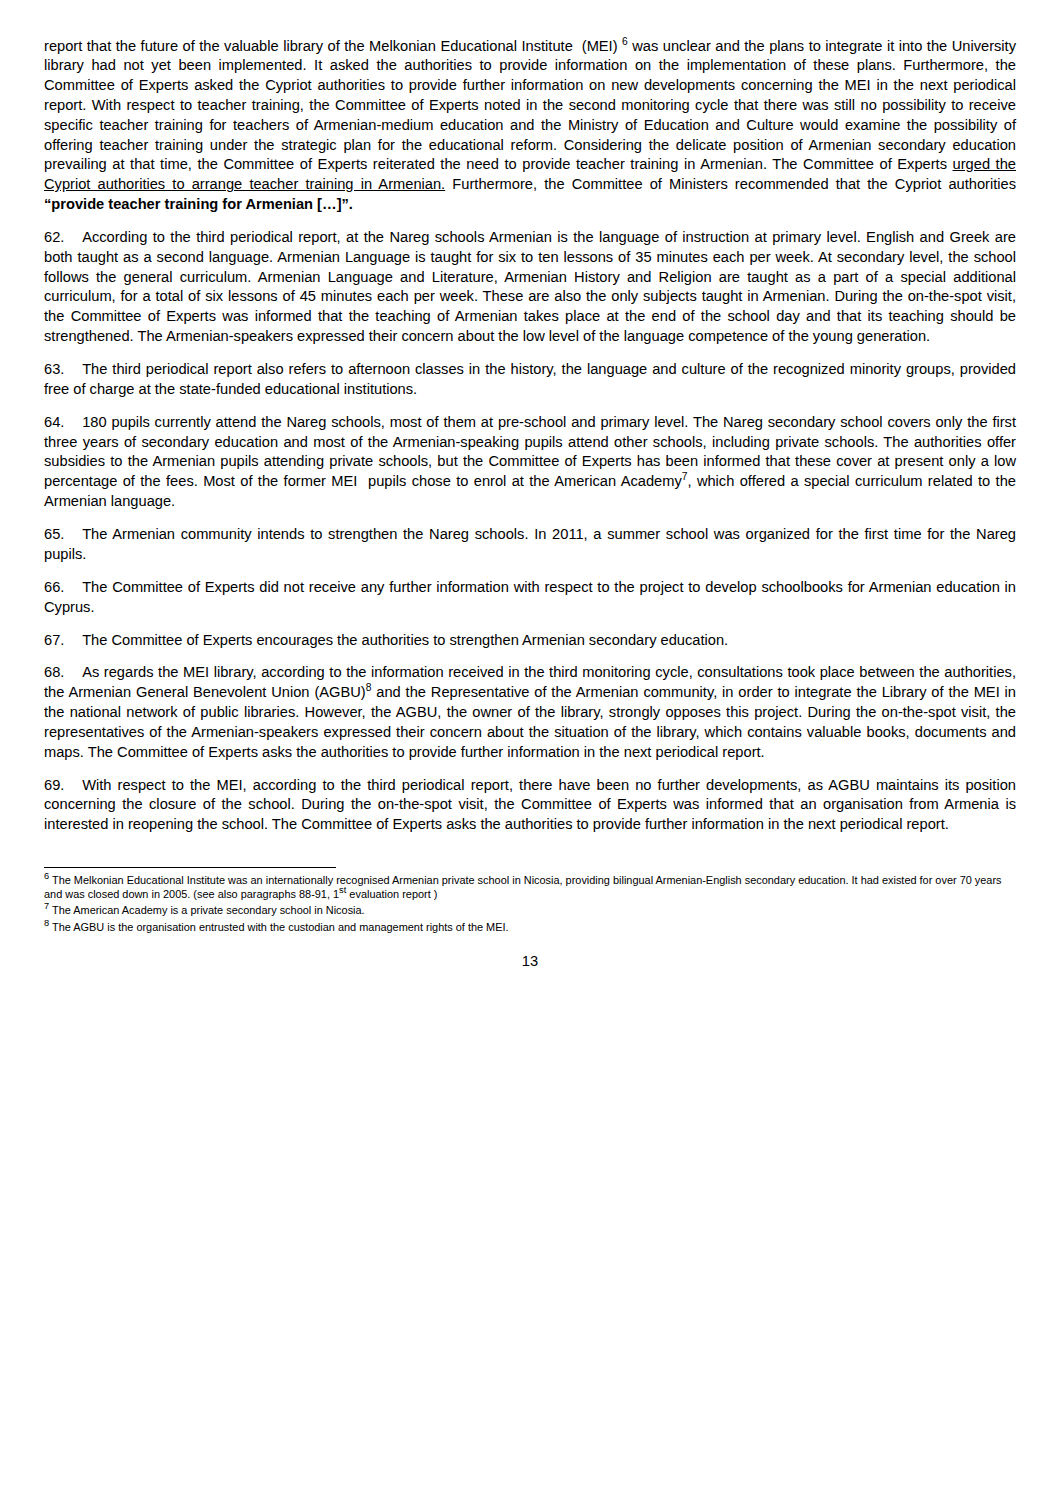report that the future of the valuable library of the Melkonian Educational Institute (MEI) 6 was unclear and the plans to integrate it into the University library had not yet been implemented. It asked the authorities to provide information on the implementation of these plans. Furthermore, the Committee of Experts asked the Cypriot authorities to provide further information on new developments concerning the MEI in the next periodical report. With respect to teacher training, the Committee of Experts noted in the second monitoring cycle that there was still no possibility to receive specific teacher training for teachers of Armenian-medium education and the Ministry of Education and Culture would examine the possibility of offering teacher training under the strategic plan for the educational reform. Considering the delicate position of Armenian secondary education prevailing at that time, the Committee of Experts reiterated the need to provide teacher training in Armenian. The Committee of Experts urged the Cypriot authorities to arrange teacher training in Armenian. Furthermore, the Committee of Ministers recommended that the Cypriot authorities “provide teacher training for Armenian […]”.
62. According to the third periodical report, at the Nareg schools Armenian is the language of instruction at primary level. English and Greek are both taught as a second language. Armenian Language is taught for six to ten lessons of 35 minutes each per week. At secondary level, the school follows the general curriculum. Armenian Language and Literature, Armenian History and Religion are taught as a part of a special additional curriculum, for a total of six lessons of 45 minutes each per week. These are also the only subjects taught in Armenian. During the on-the-spot visit, the Committee of Experts was informed that the teaching of Armenian takes place at the end of the school day and that its teaching should be strengthened. The Armenian-speakers expressed their concern about the low level of the language competence of the young generation.
63. The third periodical report also refers to afternoon classes in the history, the language and culture of the recognized minority groups, provided free of charge at the state-funded educational institutions.
64. 180 pupils currently attend the Nareg schools, most of them at pre-school and primary level. The Nareg secondary school covers only the first three years of secondary education and most of the Armenian-speaking pupils attend other schools, including private schools. The authorities offer subsidies to the Armenian pupils attending private schools, but the Committee of Experts has been informed that these cover at present only a low percentage of the fees. Most of the former MEI pupils chose to enrol at the American Academy7, which offered a special curriculum related to the Armenian language.
65. The Armenian community intends to strengthen the Nareg schools. In 2011, a summer school was organized for the first time for the Nareg pupils.
66. The Committee of Experts did not receive any further information with respect to the project to develop schoolbooks for Armenian education in Cyprus.
67. The Committee of Experts encourages the authorities to strengthen Armenian secondary education.
68. As regards the MEI library, according to the information received in the third monitoring cycle, consultations took place between the authorities, the Armenian General Benevolent Union (AGBU)8 and the Representative of the Armenian community, in order to integrate the Library of the MEI in the national network of public libraries. However, the AGBU, the owner of the library, strongly opposes this project. During the on-the-spot visit, the representatives of the Armenian-speakers expressed their concern about the situation of the library, which contains valuable books, documents and maps. The Committee of Experts asks the authorities to provide further information in the next periodical report.
69. With respect to the MEI, according to the third periodical report, there have been no further developments, as AGBU maintains its position concerning the closure of the school. During the on-the-spot visit, the Committee of Experts was informed that an organisation from Armenia is interested in reopening the school. The Committee of Experts asks the authorities to provide further information in the next periodical report.
6 The Melkonian Educational Institute was an internationally recognised Armenian private school in Nicosia, providing bilingual Armenian-English secondary education. It had existed for over 70 years and was closed down in 2005. (see also paragraphs 88-91, 1st evaluation report )
7 The American Academy is a private secondary school in Nicosia.
8 The AGBU is the organisation entrusted with the custodian and management rights of the MEI.
13